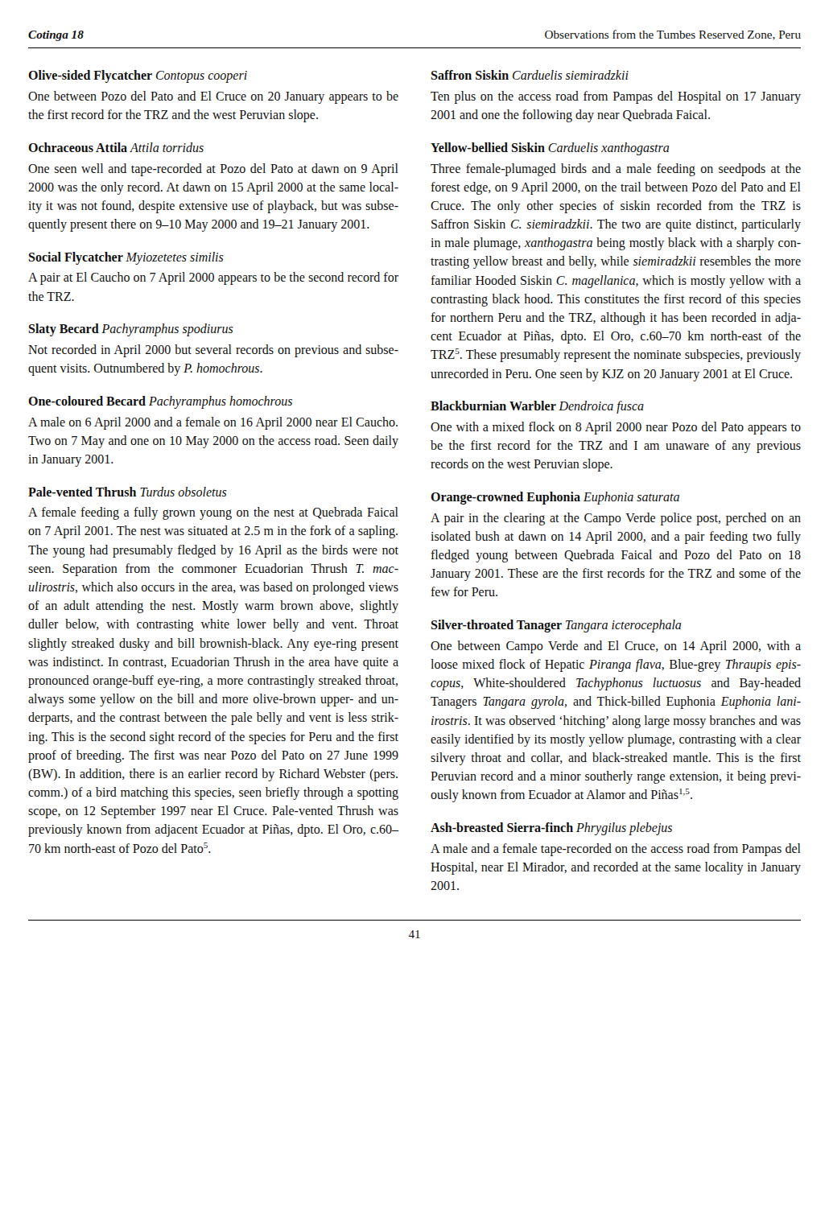Cotinga 18 Observations from the Tumbes Reserved Zone, Peru
Olive-sided Flycatcher Contopus cooperi
One between Pozo del Pato and El Cruce on 20 January appears to be the first record for the TRZ and the west Peruvian slope.
Ochraceous Attila Attila torridus
One seen well and tape-recorded at Pozo del Pato at dawn on 9 April 2000 was the only record. At dawn on 15 April 2000 at the same locality it was not found, despite extensive use of playback, but was subsequently present there on 9–10 May 2000 and 19–21 January 2001.
Social Flycatcher Myiozetetes similis
A pair at El Caucho on 7 April 2000 appears to be the second record for the TRZ.
Slaty Becard Pachyramphus spodiurus
Not recorded in April 2000 but several records on previous and subsequent visits. Outnumbered by P. homochrous.
One-coloured Becard Pachyramphus homochrous
A male on 6 April 2000 and a female on 16 April 2000 near El Caucho. Two on 7 May and one on 10 May 2000 on the access road. Seen daily in January 2001.
Pale-vented Thrush Turdus obsoletus
A female feeding a fully grown young on the nest at Quebrada Faical on 7 April 2001. The nest was situated at 2.5 m in the fork of a sapling. The young had presumably fledged by 16 April as the birds were not seen. Separation from the commoner Ecuadorian Thrush T. maculirostris, which also occurs in the area, was based on prolonged views of an adult attending the nest. Mostly warm brown above, slightly duller below, with contrasting white lower belly and vent. Throat slightly streaked dusky and bill brownish-black. Any eye-ring present was indistinct. In contrast, Ecuadorian Thrush in the area have quite a pronounced orange-buff eye-ring, a more contrastingly streaked throat, always some yellow on the bill and more olive-brown upper- and underparts, and the contrast between the pale belly and vent is less striking. This is the second sight record of the species for Peru and the first proof of breeding. The first was near Pozo del Pato on 27 June 1999 (BW). In addition, there is an earlier record by Richard Webster (pers. comm.) of a bird matching this species, seen briefly through a spotting scope, on 12 September 1997 near El Cruce. Pale-vented Thrush was previously known from adjacent Ecuador at Piñas, dpto. El Oro, c.60–70 km north-east of Pozo del Pato5.
Saffron Siskin Carduelis siemiradzkii
Ten plus on the access road from Pampas del Hospital on 17 January 2001 and one the following day near Quebrada Faical.
Yellow-bellied Siskin Carduelis xanthogastra
Three female-plumaged birds and a male feeding on seedpods at the forest edge, on 9 April 2000, on the trail between Pozo del Pato and El Cruce. The only other species of siskin recorded from the TRZ is Saffron Siskin C. siemiradzkii. The two are quite distinct, particularly in male plumage, xanthogastra being mostly black with a sharply contrasting yellow breast and belly, while siemiradzkii resembles the more familiar Hooded Siskin C. magellanica, which is mostly yellow with a contrasting black hood. This constitutes the first record of this species for northern Peru and the TRZ, although it has been recorded in adjacent Ecuador at Piñas, dpto. El Oro, c.60–70 km north-east of the TRZ5. These presumably represent the nominate subspecies, previously unrecorded in Peru. One seen by KJZ on 20 January 2001 at El Cruce.
Blackburnian Warbler Dendroica fusca
One with a mixed flock on 8 April 2000 near Pozo del Pato appears to be the first record for the TRZ and I am unaware of any previous records on the west Peruvian slope.
Orange-crowned Euphonia Euphonia saturata
A pair in the clearing at the Campo Verde police post, perched on an isolated bush at dawn on 14 April 2000, and a pair feeding two fully fledged young between Quebrada Faical and Pozo del Pato on 18 January 2001. These are the first records for the TRZ and some of the few for Peru.
Silver-throated Tanager Tangara icterocephala
One between Campo Verde and El Cruce, on 14 April 2000, with a loose mixed flock of Hepatic Piranga flava, Blue-grey Thraupis episcopus, White-shouldered Tachyphonus luctuosus and Bay-headed Tanagers Tangara gyrola, and Thick-billed Euphonia Euphonia laniirostris. It was observed ‘hitching’ along large mossy branches and was easily identified by its mostly yellow plumage, contrasting with a clear silvery throat and collar, and black-streaked mantle. This is the first Peruvian record and a minor southerly range extension, it being previously known from Ecuador at Alamor and Piñas1,5.
Ash-breasted Sierra-finch Phrygilus plebejus
A male and a female tape-recorded on the access road from Pampas del Hospital, near El Mirador, and recorded at the same locality in January 2001.
41